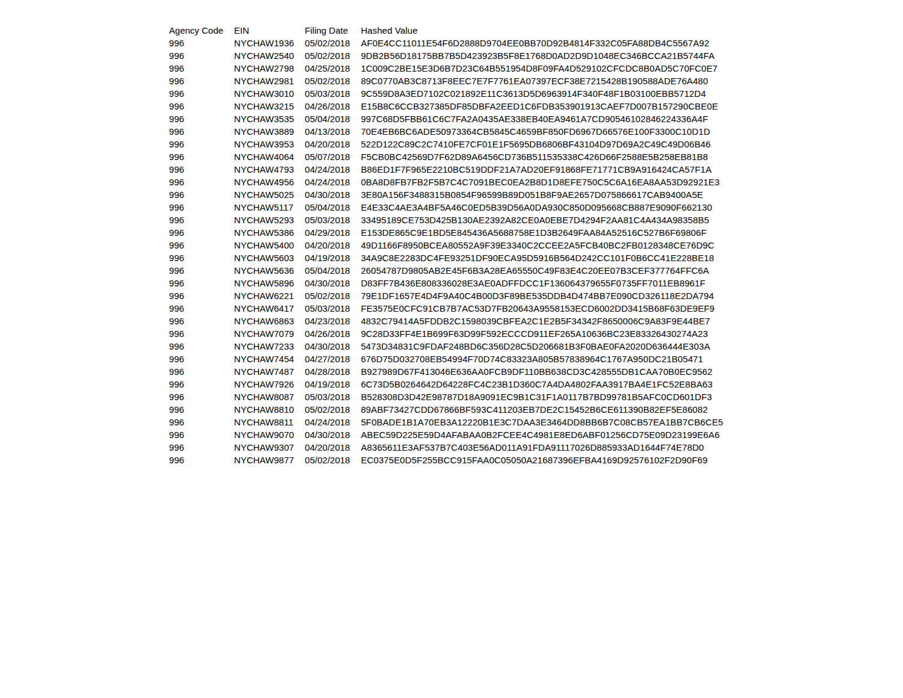| Agency Code | EIN | Filing Date | Hashed Value |
| --- | --- | --- | --- |
| 996 | NYCHAW1936 | 05/02/2018 | AF0E4CC11011E54F6D2888D9704EE0BB70D92B4814F332C05FA88DB4C5567A92 |
| 996 | NYCHAW2540 | 05/02/2018 | 9DB2B56D18175BB7B5D423923B5F8E1768D0AD2D9D1048EC346BCCA21B5744FA |
| 996 | NYCHAW2798 | 04/25/2018 | 1C009C2BE15E3D6B7D23C64B551954D8F09FA4D529102CFCDC8B0AD5C70FC0E7 |
| 996 | NYCHAW2981 | 05/02/2018 | 89C0770AB3C8713F8EEC7E7F7761EA07397ECF38E7215428B190588ADE76A480 |
| 996 | NYCHAW3010 | 05/03/2018 | 9C559D8A3ED7102C021892E11C3613D5D6963914F340F48F1B03100EBB5712D4 |
| 996 | NYCHAW3215 | 04/26/2018 | E15B8C6CCB327385DF85DBFA2EED1C6FDB353901913CAEF7D007B157290CBE0E |
| 996 | NYCHAW3535 | 05/04/2018 | 997C68D5FBB61C6C7FA2A0435AE338EB40EA9461A7CD90546102846224336A4F |
| 996 | NYCHAW3889 | 04/13/2018 | 70E4EB6BC6ADE50973364CB5845C4659BF850FD6967D66576E100F3300C10D1D |
| 996 | NYCHAW3953 | 04/20/2018 | 522D122C89C2C7410FE7CF01E1F5695DB6806BF43104D97D69A2C49C49D06B46 |
| 996 | NYCHAW4064 | 05/07/2018 | F5CB0BC42569D7F62D89A6456CD736B511535338C426D66F2588E5B258EB81B8 |
| 996 | NYCHAW4793 | 04/24/2018 | B86ED1F7F965E2210BC519DDF21A7AD20EF91868FE71771CB9A916424CA57F1A |
| 996 | NYCHAW4956 | 04/24/2018 | 0BA8D8FB7FB2F5B7C4C7091BEC0EA2B8D1D8EFE750C5C6A16EA8AA53D92921E3 |
| 996 | NYCHAW5025 | 04/30/2018 | 3E80A156F3488315B0854F96599B89D051B8F9AE2657D075866617CAB9400A5E |
| 996 | NYCHAW5117 | 05/04/2018 | E4E33C4AE3A4BF5A46C0ED5B39D56A0DA930C850D095668CB887E9090F662130 |
| 996 | NYCHAW5293 | 05/03/2018 | 33495189CE753D425B130AE2392A82CE0A0EBE7D4294F2AA81C4A434A98358B5 |
| 996 | NYCHAW5386 | 04/29/2018 | E153DE865C9E1BD5E845436A5688758E1D3B2649FAA84A52516C527B6F69806F |
| 996 | NYCHAW5400 | 04/20/2018 | 49D1166F8950BCEA80552A9F39E3340C2CCEE2A5FCB40BC2FB0128348CE76D9C |
| 996 | NYCHAW5603 | 04/19/2018 | 34A9C8E2283DC4FE93251DF90ECA95D5916B564D242CC101F0B6CC41E228BE18 |
| 996 | NYCHAW5636 | 05/04/2018 | 26054787D9805AB2E45F6B3A28EA65550C49F83E4C20EE07B3CEF377764FFC6A |
| 996 | NYCHAW5896 | 04/30/2018 | D83FF7B436E808336028E3AE0ADFFDCC1F136064379655F0735FF7011EB8961F |
| 996 | NYCHAW6221 | 05/02/2018 | 79E1DF1657E4D4F9A40C4B00D3F89BE535DDB4D474BB7E090CD326118E2DA794 |
| 996 | NYCHAW6417 | 05/03/2018 | FE3575E0CFC91CB7B7AC53D7FB20643A9558153ECD6002DD3415B68F63DE9EF9 |
| 996 | NYCHAW6863 | 04/23/2018 | 4832C79414A5FDDB2C1598039CBFEA2C1E2B5F34342F8650006C9A83F9E44BE7 |
| 996 | NYCHAW7079 | 04/26/2018 | 9C28D33FF4E1B699F63D99F592ECCCD911EF265A10636BC23E83326430274A23 |
| 996 | NYCHAW7233 | 04/30/2018 | 5473D34831C9FDAF248BD6C356D28C5D206681B3F0BAE0FA2020D636444E303A |
| 996 | NYCHAW7454 | 04/27/2018 | 676D75D032708EB54994F70D74C83323A805B57838964C1767A950DC21B05471 |
| 996 | NYCHAW7487 | 04/28/2018 | B927989D67F413046E636AA0FCB9DF110BB638CD3C428555DB1CAA70B0EC9562 |
| 996 | NYCHAW7926 | 04/19/2018 | 6C73D5B0264642D64228FC4C23B1D360C7A4DA4802FAA3917BA4E1FC52E8BA63 |
| 996 | NYCHAW8087 | 05/03/2018 | B528308D3D42E98787D18A9091EC9B1C31F1A0117B7BD99781B5AFC0CD601DF3 |
| 996 | NYCHAW8810 | 05/02/2018 | 89ABF73427CDD67866BF593C411203EB7DE2C15452B6CE611390B82EF5E86082 |
| 996 | NYCHAW8811 | 04/24/2018 | 5F0BADE1B1A70EB3A12220B1E3C7DAA3E3464DD8BB6B7C08CB57EA1BB7CB6CE5 |
| 996 | NYCHAW9070 | 04/30/2018 | ABEC59D225E59D4AFABAA0B2FCEE4C4981E8ED6ABF01256CD75E09D23199E6A6 |
| 996 | NYCHAW9307 | 04/20/2018 | A8365611E3AF537B7C403E56AD011A91FDA91117026D885933AD1644F74E78D0 |
| 996 | NYCHAW9877 | 05/02/2018 | EC0375E0D5F255BCC915FAA0C05050A21687396EFBA4169D92576102F2D90F69 |